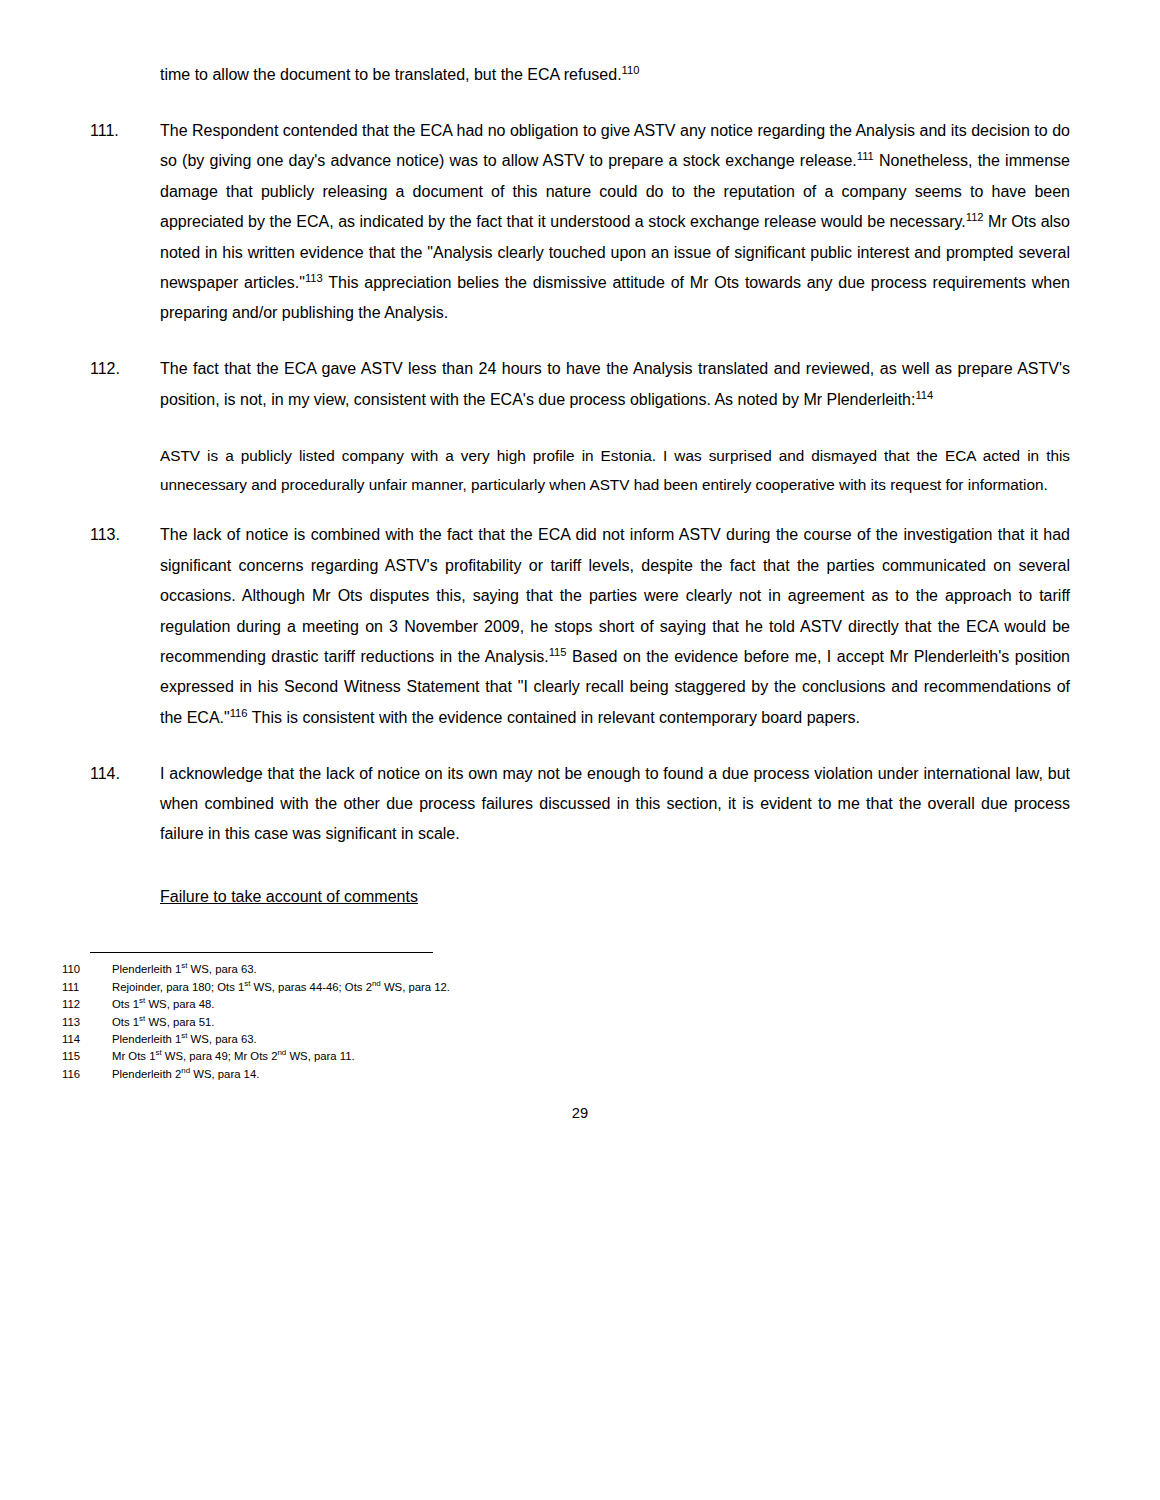time to allow the document to be translated, but the ECA refused.110
111.
The Respondent contended that the ECA had no obligation to give ASTV any notice regarding the Analysis and its decision to do so (by giving one day's advance notice) was to allow ASTV to prepare a stock exchange release.111 Nonetheless, the immense damage that publicly releasing a document of this nature could do to the reputation of a company seems to have been appreciated by the ECA, as indicated by the fact that it understood a stock exchange release would be necessary.112 Mr Ots also noted in his written evidence that the "Analysis clearly touched upon an issue of significant public interest and prompted several newspaper articles."113 This appreciation belies the dismissive attitude of Mr Ots towards any due process requirements when preparing and/or publishing the Analysis.
112.
The fact that the ECA gave ASTV less than 24 hours to have the Analysis translated and reviewed, as well as prepare ASTV's position, is not, in my view, consistent with the ECA's due process obligations. As noted by Mr Plenderleith:114
ASTV is a publicly listed company with a very high profile in Estonia. I was surprised and dismayed that the ECA acted in this unnecessary and procedurally unfair manner, particularly when ASTV had been entirely cooperative with its request for information.
113.
The lack of notice is combined with the fact that the ECA did not inform ASTV during the course of the investigation that it had significant concerns regarding ASTV's profitability or tariff levels, despite the fact that the parties communicated on several occasions. Although Mr Ots disputes this, saying that the parties were clearly not in agreement as to the approach to tariff regulation during a meeting on 3 November 2009, he stops short of saying that he told ASTV directly that the ECA would be recommending drastic tariff reductions in the Analysis.115 Based on the evidence before me, I accept Mr Plenderleith's position expressed in his Second Witness Statement that "I clearly recall being staggered by the conclusions and recommendations of the ECA."116 This is consistent with the evidence contained in relevant contemporary board papers.
114.
I acknowledge that the lack of notice on its own may not be enough to found a due process violation under international law, but when combined with the other due process failures discussed in this section, it is evident to me that the overall due process failure in this case was significant in scale.
Failure to take account of comments
110 Plenderleith 1st WS, para 63.
111 Rejoinder, para 180; Ots 1st WS, paras 44-46; Ots 2nd WS, para 12.
112 Ots 1st WS, para 48.
113 Ots 1st WS, para 51.
114 Plenderleith 1st WS, para 63.
115 Mr Ots 1st WS, para 49; Mr Ots 2nd WS, para 11.
116 Plenderleith 2nd WS, para 14.
29